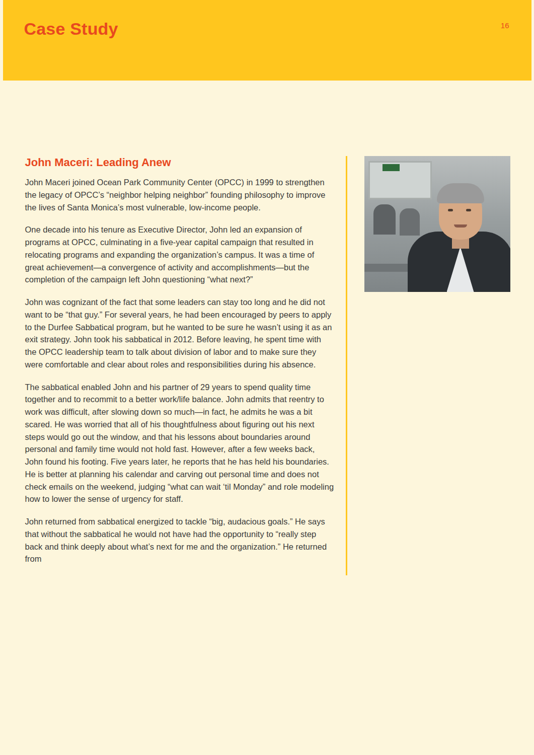Case Study
16
John Maceri: Leading Anew
John Maceri joined Ocean Park Community Center (OPCC) in 1999 to strengthen the legacy of OPCC’s “neighbor helping neighbor” founding philosophy to improve the lives of Santa Monica’s most vulnerable, low-income people.
One decade into his tenure as Executive Director, John led an expansion of programs at OPCC, culminating in a five-year capital campaign that resulted in relocating programs and expanding the organization’s campus. It was a time of great achievement—a convergence of activity and accomplishments—but the completion of the campaign left John questioning “what next?”
John was cognizant of the fact that some leaders can stay too long and he did not want to be “that guy.” For several years, he had been encouraged by peers to apply to the Durfee Sabbatical program, but he wanted to be sure he wasn’t using it as an exit strategy. John took his sabbatical in 2012. Before leaving, he spent time with the OPCC leadership team to talk about division of labor and to make sure they were comfortable and clear about roles and responsibilities during his absence.
The sabbatical enabled John and his partner of 29 years to spend quality time together and to recommit to a better work/life balance. John admits that reentry to work was difficult, after slowing down so much—in fact, he admits he was a bit scared. He was worried that all of his thoughtfulness about figuring out his next steps would go out the window, and that his lessons about boundaries around personal and family time would not hold fast. However, after a few weeks back, John found his footing. Five years later, he reports that he has held his boundaries. He is better at planning his calendar and carving out personal time and does not check emails on the weekend, judging “what can wait ‘til Monday” and role modeling how to lower the sense of urgency for staff.
John returned from sabbatical energized to tackle “big, audacious goals.” He says that without the sabbatical he would not have had the opportunity to “really step back and think deeply about what’s next for me and the organization.” He returned from